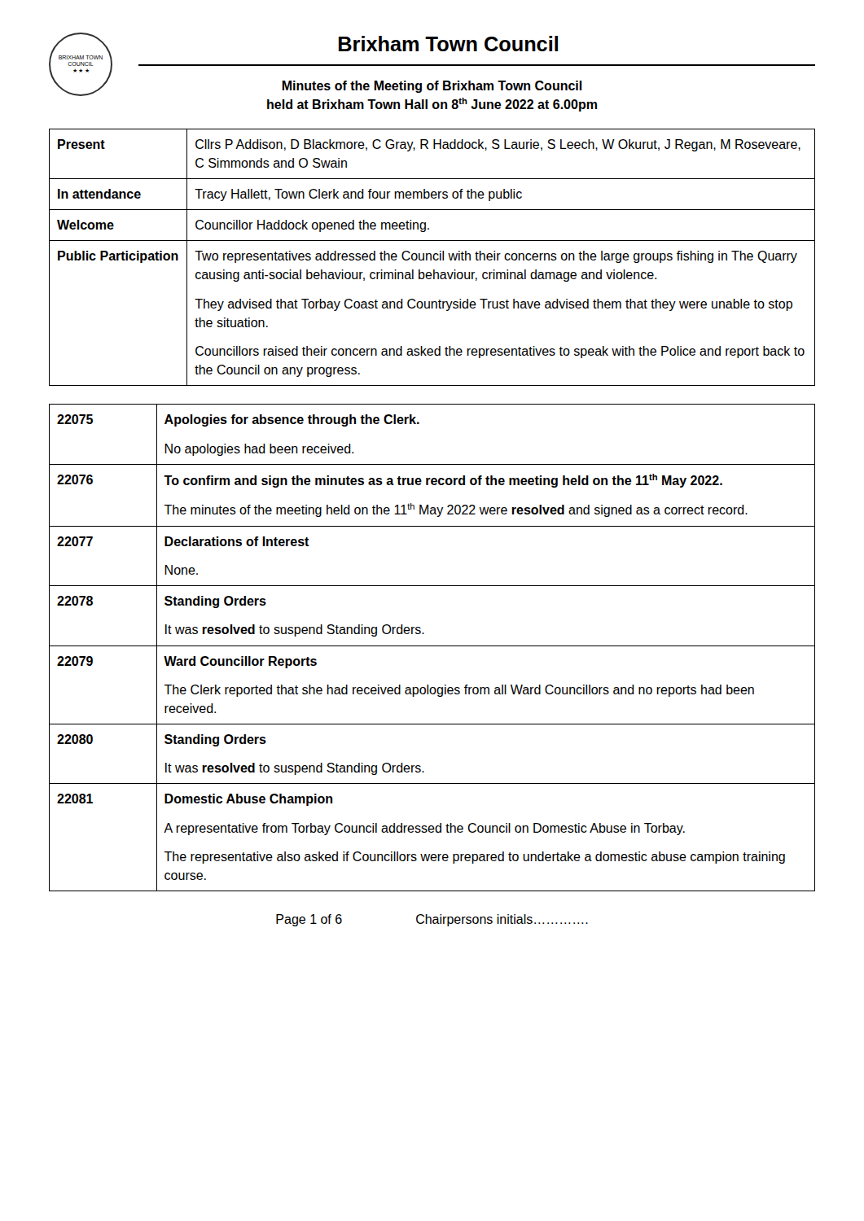BRIXHAM TOWN COUNCIL
★ ★ ★
Brixham Town Council
Minutes of the Meeting of Brixham Town Council
held at Brixham Town Hall on 8th June 2022 at 6.00pm
| Present | Cllrs P Addison, D Blackmore, C Gray, R Haddock, S Laurie, S Leech, W Okurut, J Regan, M Roseveare, C Simmonds and O Swain |
| In attendance | Tracy Hallett, Town Clerk and four members of the public |
| Welcome | Councillor Haddock opened the meeting. |
| Public Participation | Two representatives addressed the Council with their concerns on the large groups fishing in The Quarry causing anti-social behaviour, criminal behaviour, criminal damage and violence. They advised that Torbay Coast and Countryside Trust have advised them that they were unable to stop the situation. Councillors raised their concern and asked the representatives to speak with the Police and report back to the Council on any progress. |
| 22075 | Apologies for absence through the Clerk. No apologies had been received. |
| 22076 | To confirm and sign the minutes as a true record of the meeting held on the 11 th May 2022. The minutes of the meeting held on the 11 th May 2022 were resolved and signed as a correct record. |
| 22077 | Declarations of Interest None. |
| 22078 | Standing Orders It was resolved to suspend Standing Orders. |
| 22079 | Ward Councillor Reports The Clerk reported that she had received apologies from all Ward Councillors and no reports had been received. |
| 22080 | Standing Orders It was resolved to suspend Standing Orders. |
| 22081 | Domestic Abuse Champion A representative from Torbay Council addressed the Council on Domestic Abuse in Torbay. The representative also asked if Councillors were prepared to undertake a domestic abuse campion training course. |
Page 1 of 6 Chairpersons initials………….